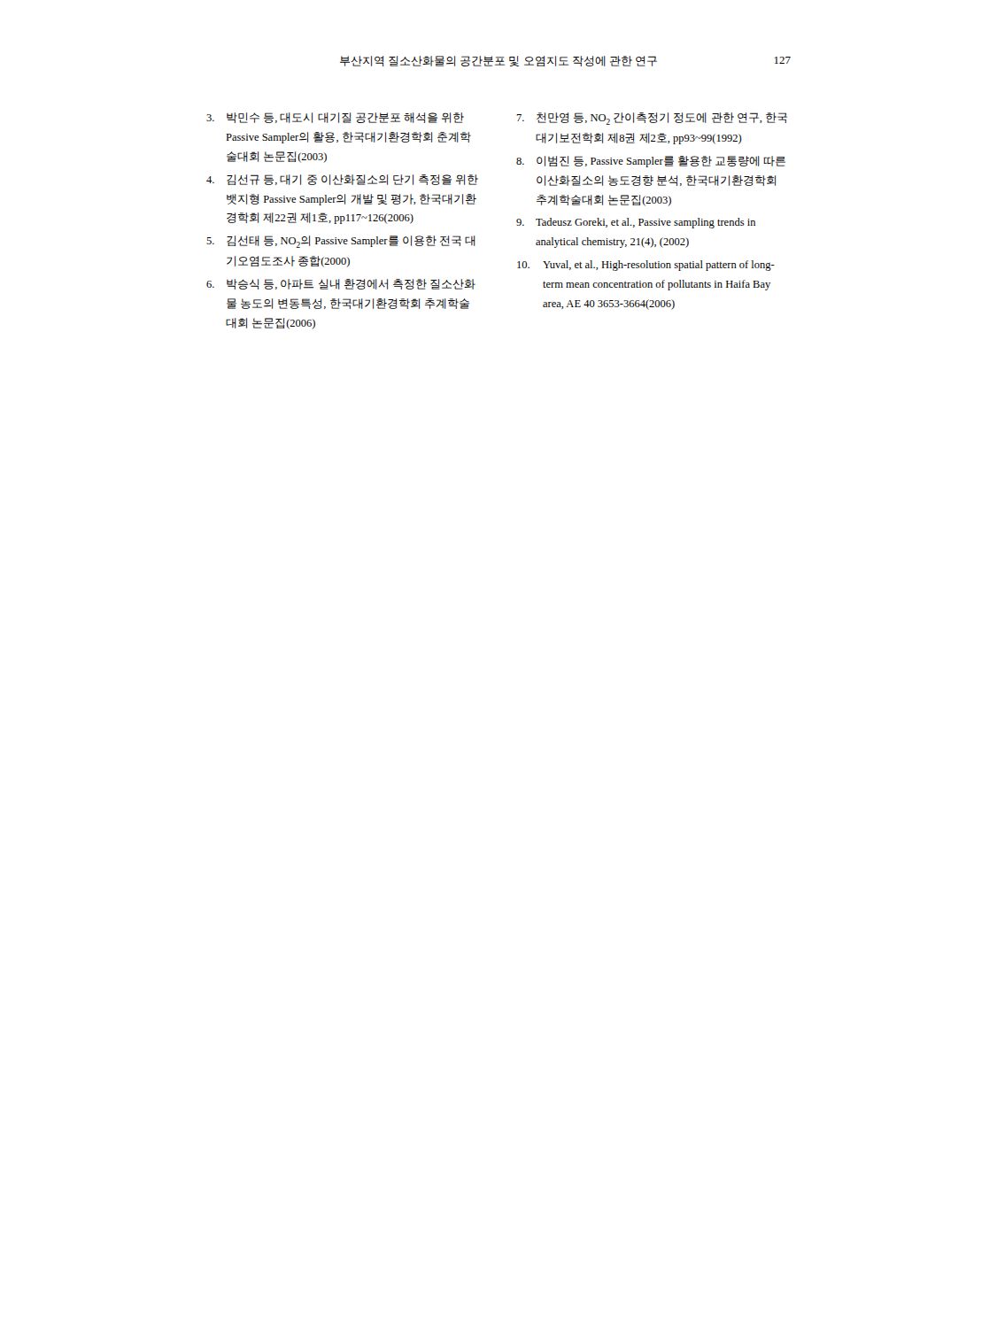부산지역 질소산화물의 공간분포 및 오염지도 작성에 관한 연구 127
3. 박민수 등, 대도시 대기질 공간분포 해석을 위한 Passive Sampler의 활용, 한국대기환경학회 춘계학술대회 논문집(2003)
4. 김선규 등, 대기 중 이산화질소의 단기 측정을 위한 뱃지형 Passive Sampler의 개발 및 평가, 한국대기환경학회 제22권 제1호, pp117~126(2006)
5. 김선태 등, NO2의 Passive Sampler를 이용한 전국 대기오염도조사 종합(2000)
6. 박승식 등, 아파트 실내 환경에서 측정한 질소산화물 농도의 변동특성, 한국대기환경학회 추계학술대회 논문집(2006)
7. 천만영 등, NO2 간이측정기 정도에 관한 연구, 한국대기보전학회 제8권 제2호, pp93~99(1992)
8. 이범진 등, Passive Sampler를 활용한 교통량에 따른 이산화질소의 농도경향 분석, 한국대기환경학회 추계학술대회 논문집(2003)
9. Tadeusz Goreki, et al., Passive sampling trends in analytical chemistry, 21(4), (2002)
10. Yuval, et al., High-resolution spatial pattern of long-term mean concentration of pollutants in Haifa Bay area, AE 40 3653-3664(2006)